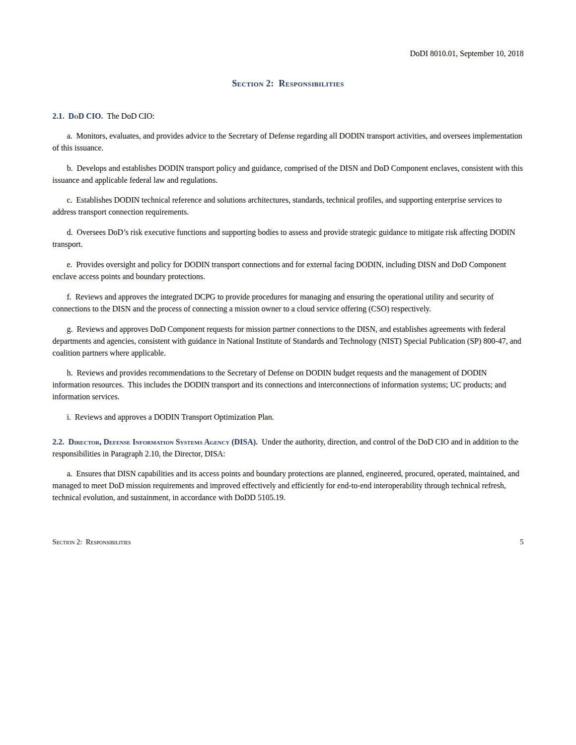DoDI 8010.01, September 10, 2018
Section 2: Responsibilities
2.1. DoD CIO.
The DoD CIO:
a. Monitors, evaluates, and provides advice to the Secretary of Defense regarding all DODIN transport activities, and oversees implementation of this issuance.
b. Develops and establishes DODIN transport policy and guidance, comprised of the DISN and DoD Component enclaves, consistent with this issuance and applicable federal law and regulations.
c. Establishes DODIN technical reference and solutions architectures, standards, technical profiles, and supporting enterprise services to address transport connection requirements.
d. Oversees DoD’s risk executive functions and supporting bodies to assess and provide strategic guidance to mitigate risk affecting DODIN transport.
e. Provides oversight and policy for DODIN transport connections and for external facing DODIN, including DISN and DoD Component enclave access points and boundary protections.
f. Reviews and approves the integrated DCPG to provide procedures for managing and ensuring the operational utility and security of connections to the DISN and the process of connecting a mission owner to a cloud service offering (CSO) respectively.
g. Reviews and approves DoD Component requests for mission partner connections to the DISN, and establishes agreements with federal departments and agencies, consistent with guidance in National Institute of Standards and Technology (NIST) Special Publication (SP) 800-47, and coalition partners where applicable.
h. Reviews and provides recommendations to the Secretary of Defense on DODIN budget requests and the management of DODIN information resources. This includes the DODIN transport and its connections and interconnections of information systems; UC products; and information services.
i. Reviews and approves a DODIN Transport Optimization Plan.
2.2. Director, Defense Information Systems Agency (DISA).
Under the authority, direction, and control of the DoD CIO and in addition to the responsibilities in Paragraph 2.10, the Director, DISA:
a. Ensures that DISN capabilities and its access points and boundary protections are planned, engineered, procured, operated, maintained, and managed to meet DoD mission requirements and improved effectively and efficiently for end-to-end interoperability through technical refresh, technical evolution, and sustainment, in accordance with DoDD 5105.19.
Section 2: Responsibilities 5